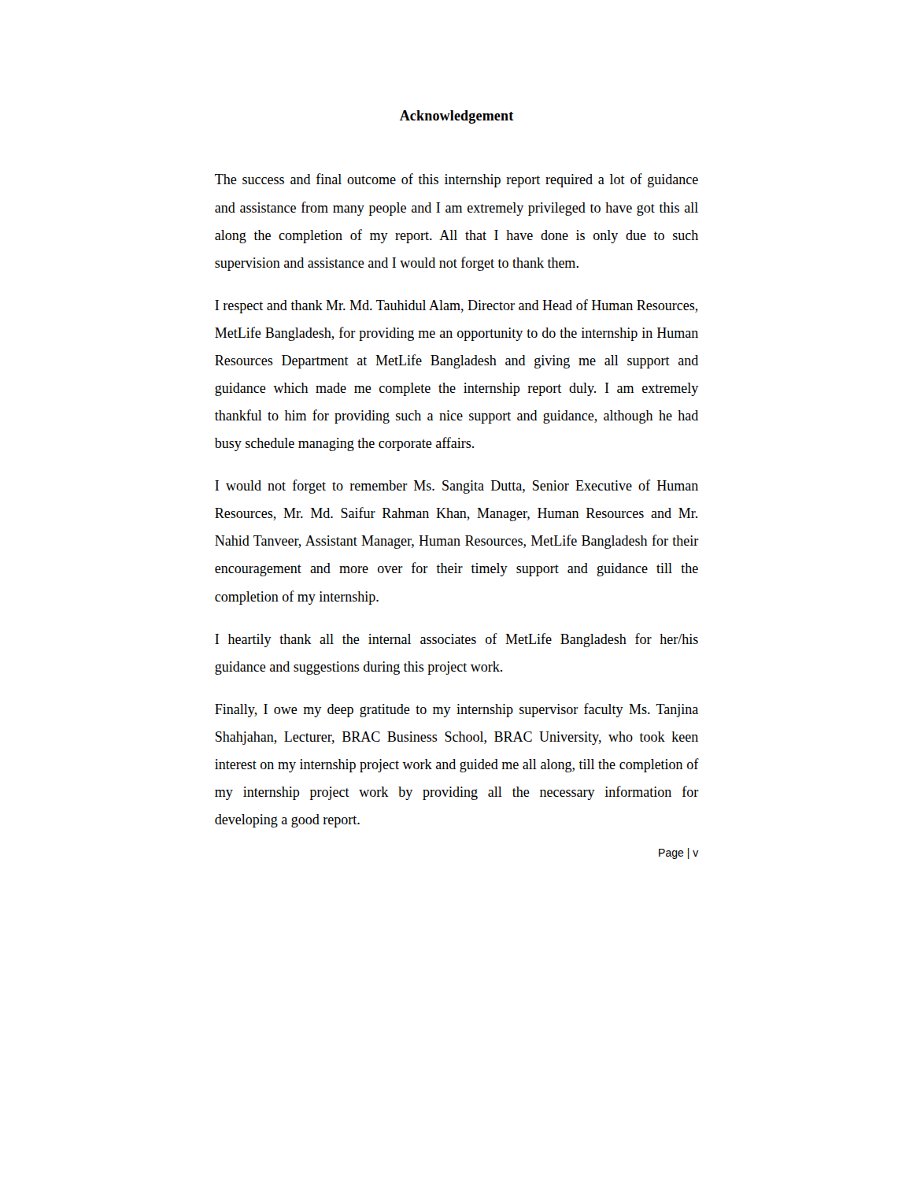Acknowledgement
The success and final outcome of this internship report required a lot of guidance and assistance from many people and I am extremely privileged to have got this all along the completion of my report. All that I have done is only due to such supervision and assistance and I would not forget to thank them.
I respect and thank Mr. Md. Tauhidul Alam, Director and Head of Human Resources, MetLife Bangladesh, for providing me an opportunity to do the internship in Human Resources Department at MetLife Bangladesh and giving me all support and guidance which made me complete the internship report duly. I am extremely thankful to him for providing such a nice support and guidance, although he had busy schedule managing the corporate affairs.
I would not forget to remember Ms. Sangita Dutta, Senior Executive of Human Resources, Mr. Md. Saifur Rahman Khan, Manager, Human Resources and Mr. Nahid Tanveer, Assistant Manager, Human Resources, MetLife Bangladesh for their encouragement and more over for their timely support and guidance till the completion of my internship.
I heartily thank all the internal associates of MetLife Bangladesh for her/his guidance and suggestions during this project work.
Finally, I owe my deep gratitude to my internship supervisor faculty Ms. Tanjina Shahjahan, Lecturer, BRAC Business School, BRAC University, who took keen interest on my internship project work and guided me all along, till the completion of my internship project work by providing all the necessary information for developing a good report.
Page | v